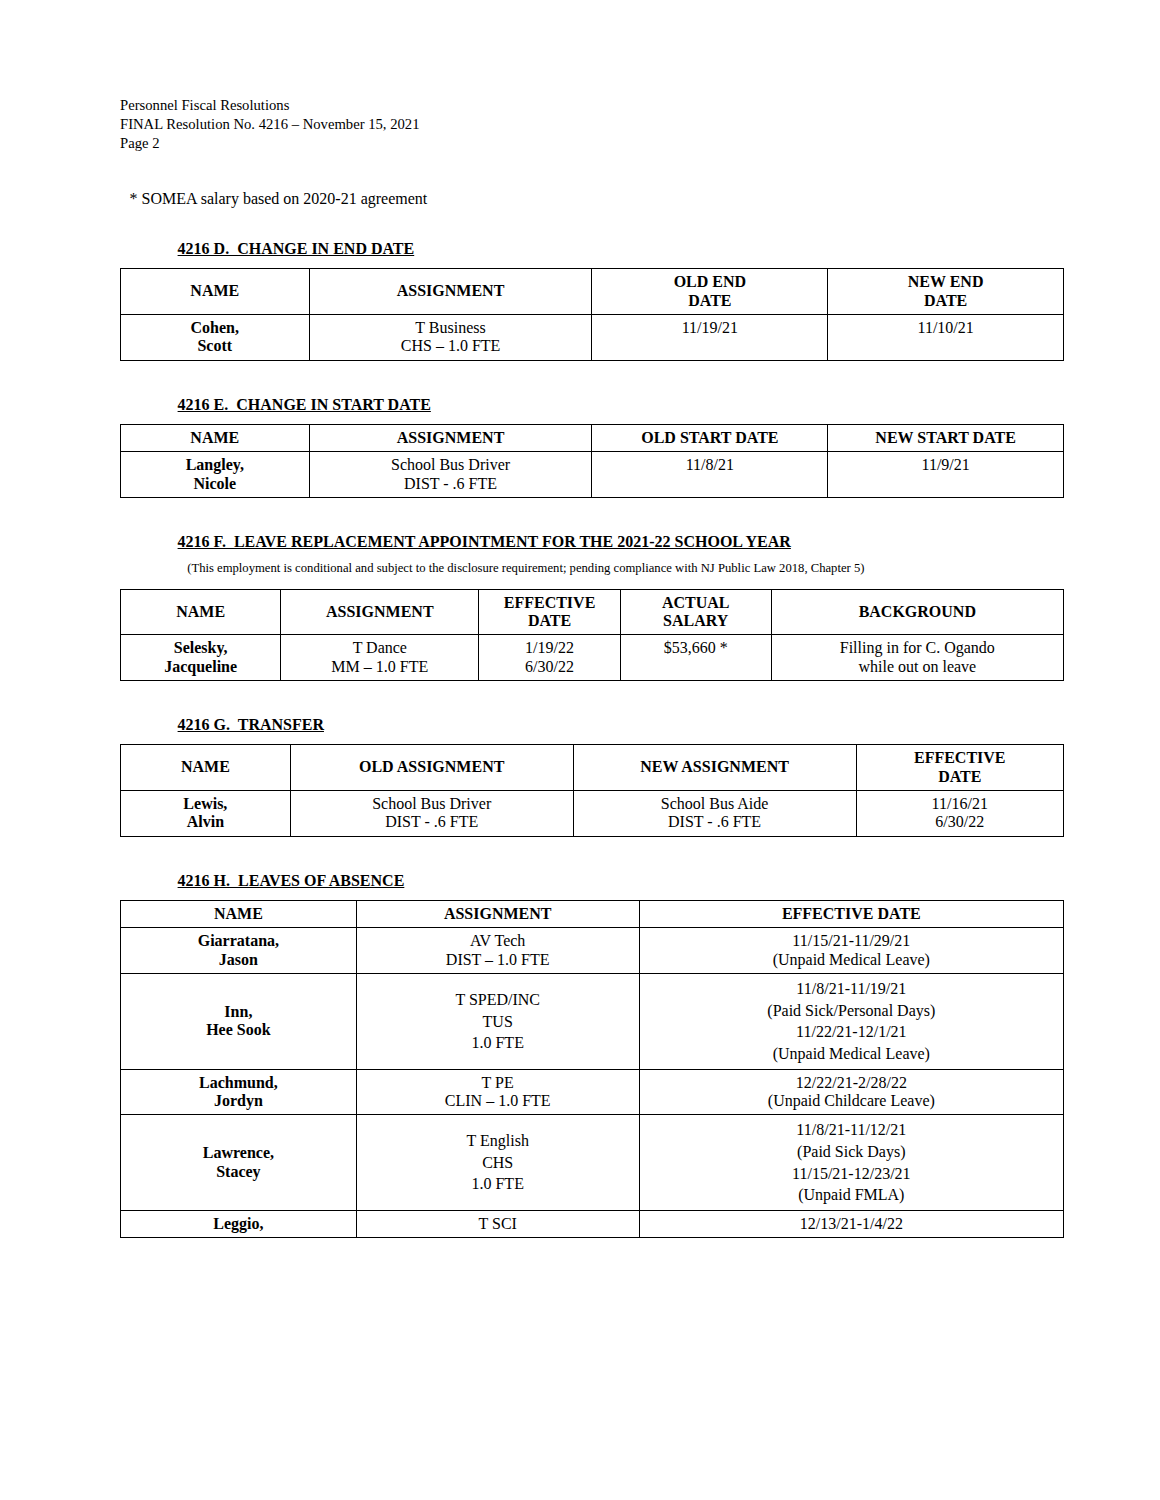Personnel Fiscal Resolutions
FINAL Resolution No. 4216 – November 15, 2021
Page 2
* SOMEA salary based on 2020-21 agreement
4216 D. CHANGE IN END DATE
| NAME | ASSIGNMENT | OLD END DATE | NEW END DATE |
| --- | --- | --- | --- |
| Cohen, Scott | T Business CHS – 1.0 FTE | 11/19/21 | 11/10/21 |
4216 E. CHANGE IN START DATE
| NAME | ASSIGNMENT | OLD START DATE | NEW START DATE |
| --- | --- | --- | --- |
| Langley, Nicole | School Bus Driver DIST - .6 FTE | 11/8/21 | 11/9/21 |
4216 F. LEAVE REPLACEMENT APPOINTMENT FOR THE 2021-22 SCHOOL YEAR
(This employment is conditional and subject to the disclosure requirement; pending compliance with NJ Public Law 2018, Chapter 5)
| NAME | ASSIGNMENT | EFFECTIVE DATE | ACTUAL SALARY | BACKGROUND |
| --- | --- | --- | --- | --- |
| Selesky, Jacqueline | T Dance MM – 1.0 FTE | 1/19/22 6/30/22 | $53,660 * | Filling in for C. Ogando while out on leave |
4216 G. TRANSFER
| NAME | OLD ASSIGNMENT | NEW ASSIGNMENT | EFFECTIVE DATE |
| --- | --- | --- | --- |
| Lewis, Alvin | School Bus Driver DIST - .6 FTE | School Bus Aide DIST - .6 FTE | 11/16/21 6/30/22 |
4216 H. LEAVES OF ABSENCE
| NAME | ASSIGNMENT | EFFECTIVE DATE |
| --- | --- | --- |
| Giarratana, Jason | AV Tech DIST – 1.0 FTE | 11/15/21-11/29/21 (Unpaid Medical Leave) |
| Inn, Hee Sook | T SPED/INC TUS 1.0 FTE | 11/8/21-11/19/21 (Paid Sick/Personal Days) 11/22/21-12/1/21 (Unpaid Medical Leave) |
| Lachmund, Jordyn | T PE CLIN – 1.0 FTE | 12/22/21-2/28/22 (Unpaid Childcare Leave) |
| Lawrence, Stacey | T English CHS 1.0 FTE | 11/8/21-11/12/21 (Paid Sick Days) 11/15/21-12/23/21 (Unpaid FMLA) |
| Leggio, | T SCI | 12/13/21-1/4/22 |